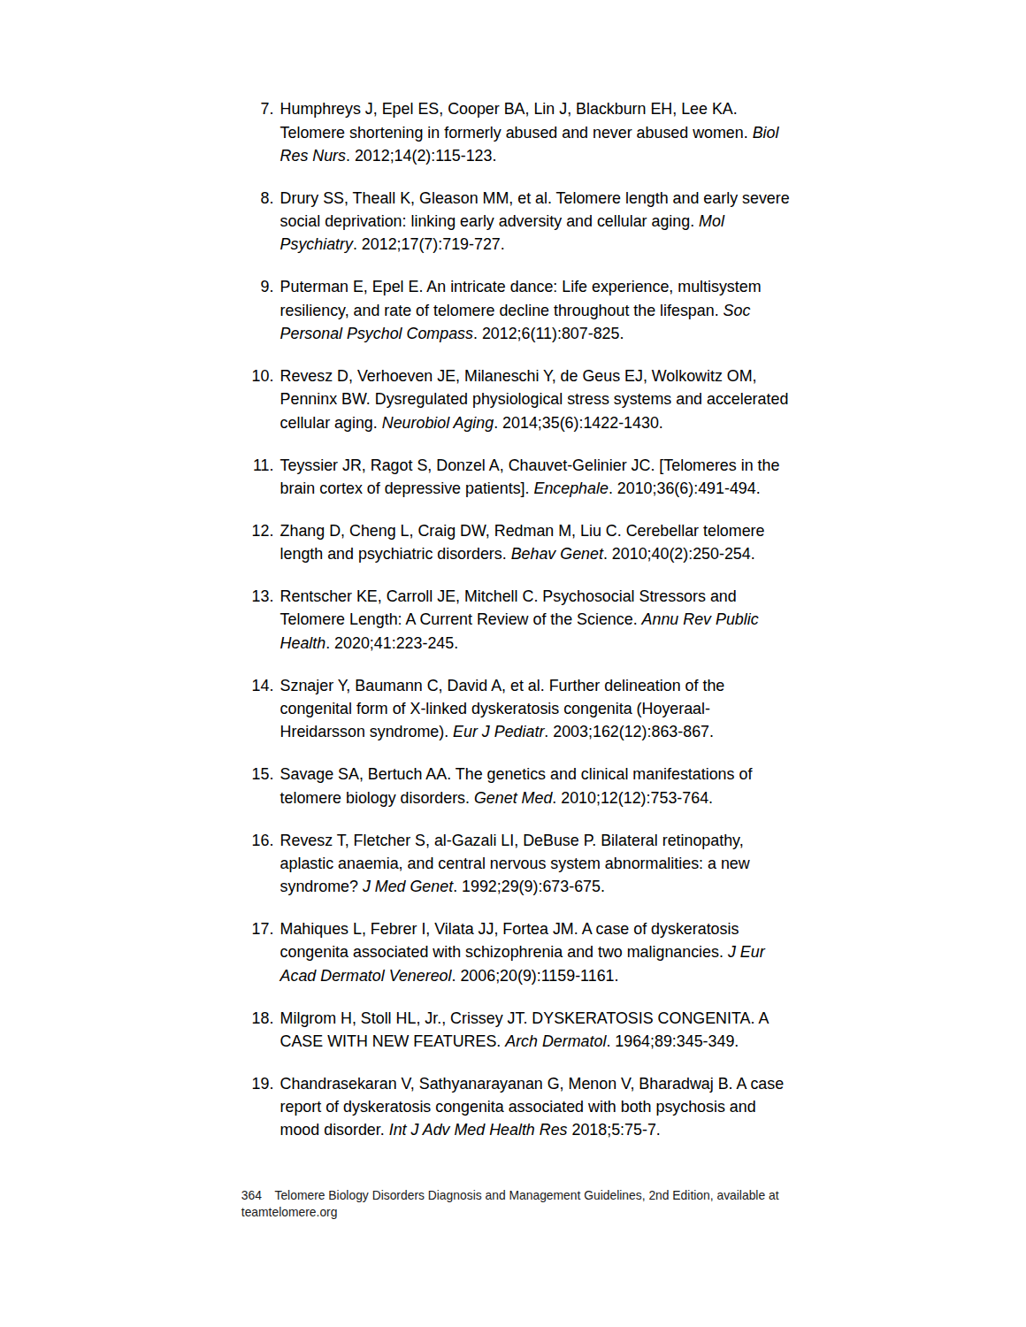Humphreys J, Epel ES, Cooper BA, Lin J, Blackburn EH, Lee KA. Telomere shortening in formerly abused and never abused women. Biol Res Nurs. 2012;14(2):115-123.
Drury SS, Theall K, Gleason MM, et al. Telomere length and early severe social deprivation: linking early adversity and cellular aging. Mol Psychiatry. 2012;17(7):719-727.
Puterman E, Epel E. An intricate dance: Life experience, multisystem resiliency, and rate of telomere decline throughout the lifespan. Soc Personal Psychol Compass. 2012;6(11):807-825.
Revesz D, Verhoeven JE, Milaneschi Y, de Geus EJ, Wolkowitz OM, Penninx BW. Dysregulated physiological stress systems and accelerated cellular aging. Neurobiol Aging. 2014;35(6):1422-1430.
Teyssier JR, Ragot S, Donzel A, Chauvet-Gelinier JC. [Telomeres in the brain cortex of depressive patients]. Encephale. 2010;36(6):491-494.
Zhang D, Cheng L, Craig DW, Redman M, Liu C. Cerebellar telomere length and psychiatric disorders. Behav Genet. 2010;40(2):250-254.
Rentscher KE, Carroll JE, Mitchell C. Psychosocial Stressors and Telomere Length: A Current Review of the Science. Annu Rev Public Health. 2020;41:223-245.
Sznajer Y, Baumann C, David A, et al. Further delineation of the congenital form of X-linked dyskeratosis congenita (Hoyeraal-Hreidarsson syndrome). Eur J Pediatr. 2003;162(12):863-867.
Savage SA, Bertuch AA. The genetics and clinical manifestations of telomere biology disorders. Genet Med. 2010;12(12):753-764.
Revesz T, Fletcher S, al-Gazali LI, DeBuse P. Bilateral retinopathy, aplastic anaemia, and central nervous system abnormalities: a new syndrome? J Med Genet. 1992;29(9):673-675.
Mahiques L, Febrer I, Vilata JJ, Fortea JM. A case of dyskeratosis congenita associated with schizophrenia and two malignancies. J Eur Acad Dermatol Venereol. 2006;20(9):1159-1161.
Milgrom H, Stoll HL, Jr., Crissey JT. DYSKERATOSIS CONGENITA. A CASE WITH NEW FEATURES. Arch Dermatol. 1964;89:345-349.
Chandrasekaran V, Sathyanarayanan G, Menon V, Bharadwaj B. A case report of dyskeratosis congenita associated with both psychosis and mood disorder. Int J Adv Med Health Res 2018;5:75-7.
364 Telomere Biology Disorders Diagnosis and Management Guidelines, 2nd Edition, available at teamtelomere.org